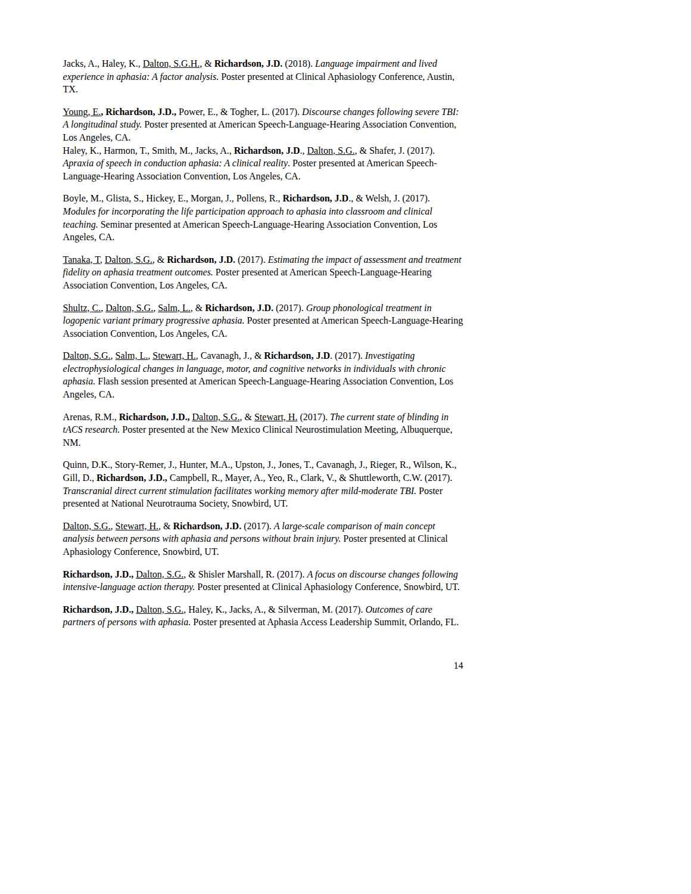Jacks, A., Haley, K., Dalton, S.G.H., & Richardson, J.D. (2018). Language impairment and lived experience in aphasia: A factor analysis. Poster presented at Clinical Aphasiology Conference, Austin, TX.
Young, E., Richardson, J.D., Power, E., & Togher, L. (2017). Discourse changes following severe TBI: A longitudinal study. Poster presented at American Speech-Language-Hearing Association Convention, Los Angeles, CA.
Haley, K., Harmon, T., Smith, M., Jacks, A., Richardson, J.D., Dalton, S.G., & Shafer, J. (2017). Apraxia of speech in conduction aphasia: A clinical reality. Poster presented at American Speech-Language-Hearing Association Convention, Los Angeles, CA.
Boyle, M., Glista, S., Hickey, E., Morgan, J., Pollens, R., Richardson, J.D., & Welsh, J. (2017). Modules for incorporating the life participation approach to aphasia into classroom and clinical teaching. Seminar presented at American Speech-Language-Hearing Association Convention, Los Angeles, CA.
Tanaka, T, Dalton, S.G., & Richardson, J.D. (2017). Estimating the impact of assessment and treatment fidelity on aphasia treatment outcomes. Poster presented at American Speech-Language-Hearing Association Convention, Los Angeles, CA.
Shultz, C., Dalton, S.G., Salm, L., & Richardson, J.D. (2017). Group phonological treatment in logopenic variant primary progressive aphasia. Poster presented at American Speech-Language-Hearing Association Convention, Los Angeles, CA.
Dalton, S.G., Salm, L., Stewart, H., Cavanagh, J., & Richardson, J.D. (2017). Investigating electrophysiological changes in language, motor, and cognitive networks in individuals with chronic aphasia. Flash session presented at American Speech-Language-Hearing Association Convention, Los Angeles, CA.
Arenas, R.M., Richardson, J.D., Dalton, S.G., & Stewart, H. (2017). The current state of blinding in tACS research. Poster presented at the New Mexico Clinical Neurostimulation Meeting, Albuquerque, NM.
Quinn, D.K., Story-Remer, J., Hunter, M.A., Upston, J., Jones, T., Cavanagh, J., Rieger, R., Wilson, K., Gill, D., Richardson, J.D., Campbell, R., Mayer, A., Yeo, R., Clark, V., & Shuttleworth, C.W. (2017). Transcranial direct current stimulation facilitates working memory after mild-moderate TBI. Poster presented at National Neurotrauma Society, Snowbird, UT.
Dalton, S.G., Stewart, H., & Richardson, J.D. (2017). A large-scale comparison of main concept analysis between persons with aphasia and persons without brain injury. Poster presented at Clinical Aphasiology Conference, Snowbird, UT.
Richardson, J.D., Dalton, S.G., & Shisler Marshall, R. (2017). A focus on discourse changes following intensive-language action therapy. Poster presented at Clinical Aphasiology Conference, Snowbird, UT.
Richardson, J.D., Dalton, S.G., Haley, K., Jacks, A., & Silverman, M. (2017). Outcomes of care partners of persons with aphasia. Poster presented at Aphasia Access Leadership Summit, Orlando, FL.
14